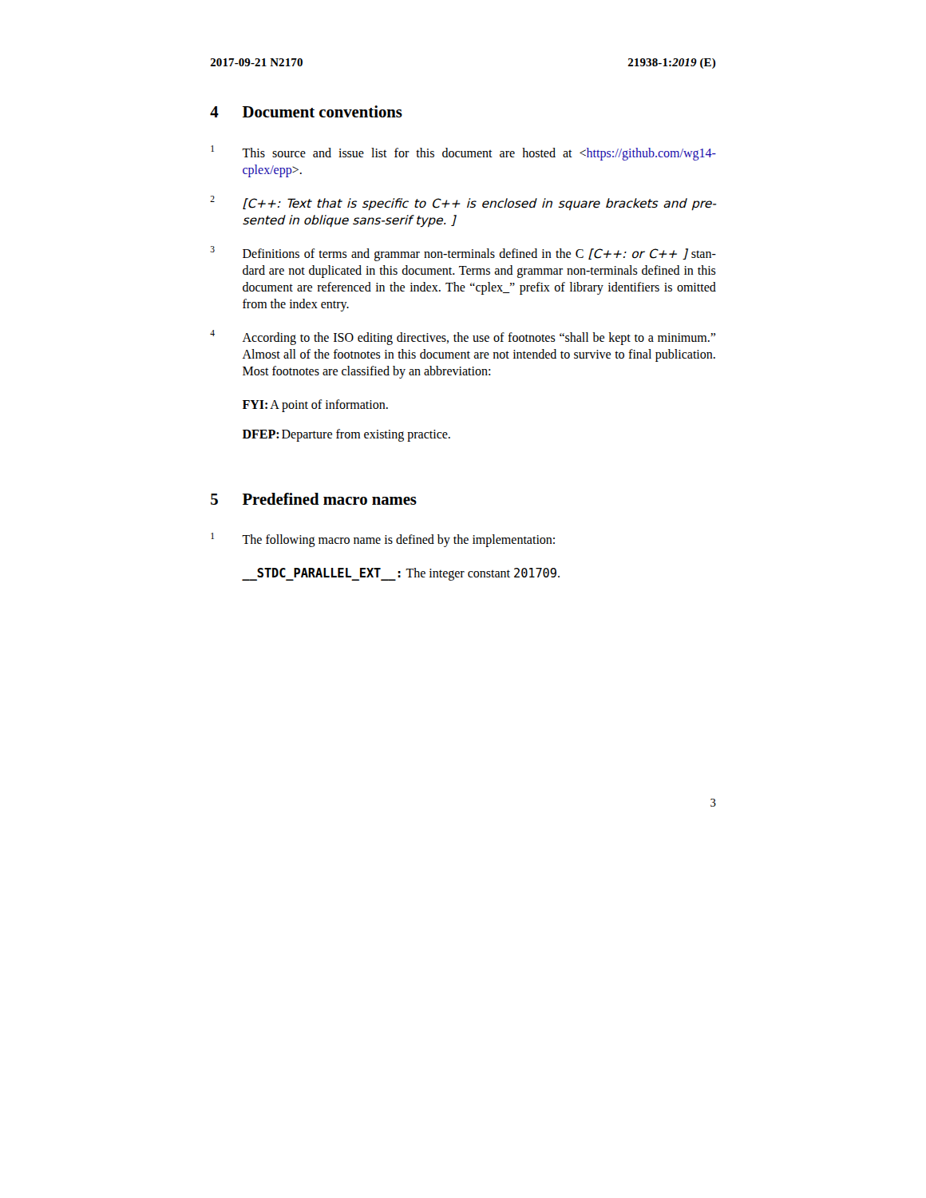2017-09-21 N2170 21938-1:2019 (E)
4 Document conventions
1 This source and issue list for this document are hosted at <https://github.com/wg14-cplex/epp>.
2[C++: Text that is specific to C++ is enclosed in square brackets and presented in oblique sans-serif type. ]
3 Definitions of terms and grammar non-terminals defined in the C [C++: or C++ ] standard are not duplicated in this document. Terms and grammar non-terminals defined in this document are referenced in the index. The “cplex_” prefix of library identifiers is omitted from the index entry.
4 According to the ISO editing directives, the use of footnotes “shall be kept to a minimum.” Almost all of the footnotes in this document are not intended to survive to final publication. Most footnotes are classified by an abbreviation:
FYI:
A point of information.
DFEP:
Departure from existing practice.
5 Predefined macro names
1 The following macro name is defined by the implementation:
__STDC_PARALLEL_EXT__: The integer constant 201709.
3